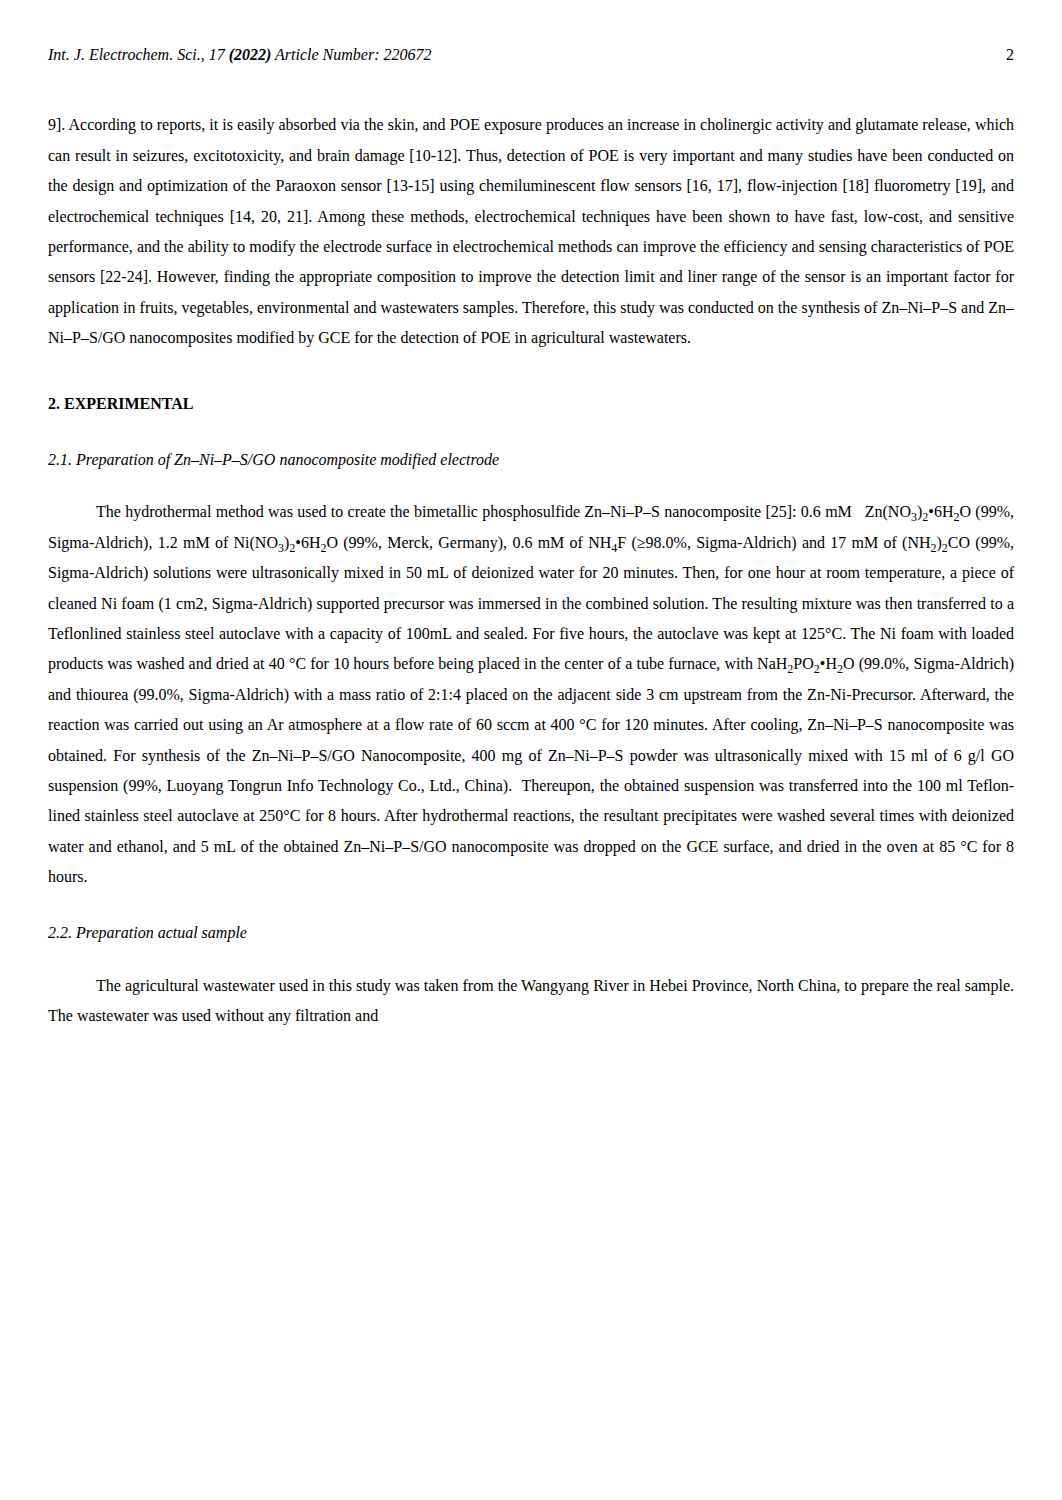Int. J. Electrochem. Sci., 17 (2022) Article Number: 220672 2
9]. According to reports, it is easily absorbed via the skin, and POE exposure produces an increase in cholinergic activity and glutamate release, which can result in seizures, excitotoxicity, and brain damage [10-12]. Thus, detection of POE is very important and many studies have been conducted on the design and optimization of the Paraoxon sensor [13-15] using chemiluminescent flow sensors [16, 17], flow-injection [18] fluorometry [19], and electrochemical techniques [14, 20, 21]. Among these methods, electrochemical techniques have been shown to have fast, low-cost, and sensitive performance, and the ability to modify the electrode surface in electrochemical methods can improve the efficiency and sensing characteristics of POE sensors [22-24]. However, finding the appropriate composition to improve the detection limit and liner range of the sensor is an important factor for application in fruits, vegetables, environmental and wastewaters samples. Therefore, this study was conducted on the synthesis of Zn–Ni–P–S and Zn–Ni–P–S/GO nanocomposites modified by GCE for the detection of POE in agricultural wastewaters.
2. EXPERIMENTAL
2.1. Preparation of Zn–Ni–P–S/GO nanocomposite modified electrode
The hydrothermal method was used to create the bimetallic phosphosulfide Zn–Ni–P–S nanocomposite [25]: 0.6 mM Zn(NO3)2•6H2O (99%, Sigma-Aldrich), 1.2 mM of Ni(NO3)2•6H2O (99%, Merck, Germany), 0.6 mM of NH4F (≥98.0%, Sigma-Aldrich) and 17 mM of (NH2)2CO (99%, Sigma-Aldrich) solutions were ultrasonically mixed in 50 mL of deionized water for 20 minutes. Then, for one hour at room temperature, a piece of cleaned Ni foam (1 cm2, Sigma-Aldrich) supported precursor was immersed in the combined solution. The resulting mixture was then transferred to a Teflonlined stainless steel autoclave with a capacity of 100mL and sealed. For five hours, the autoclave was kept at 125°C. The Ni foam with loaded products was washed and dried at 40 °C for 10 hours before being placed in the center of a tube furnace, with NaH2PO2•H2O (99.0%, Sigma-Aldrich) and thiourea (99.0%, Sigma-Aldrich) with a mass ratio of 2:1:4 placed on the adjacent side 3 cm upstream from the Zn-Ni-Precursor. Afterward, the reaction was carried out using an Ar atmosphere at a flow rate of 60 sccm at 400 °C for 120 minutes. After cooling, Zn–Ni–P–S nanocomposite was obtained. For synthesis of the Zn–Ni–P–S/GO Nanocomposite, 400 mg of Zn–Ni–P–S powder was ultrasonically mixed with 15 ml of 6 g/l GO suspension (99%, Luoyang Tongrun Info Technology Co., Ltd., China). Thereupon, the obtained suspension was transferred into the 100 ml Teflon-lined stainless steel autoclave at 250°C for 8 hours. After hydrothermal reactions, the resultant precipitates were washed several times with deionized water and ethanol, and 5 mL of the obtained Zn–Ni–P–S/GO nanocomposite was dropped on the GCE surface, and dried in the oven at 85 °C for 8 hours.
2.2. Preparation actual sample
The agricultural wastewater used in this study was taken from the Wangyang River in Hebei Province, North China, to prepare the real sample. The wastewater was used without any filtration and